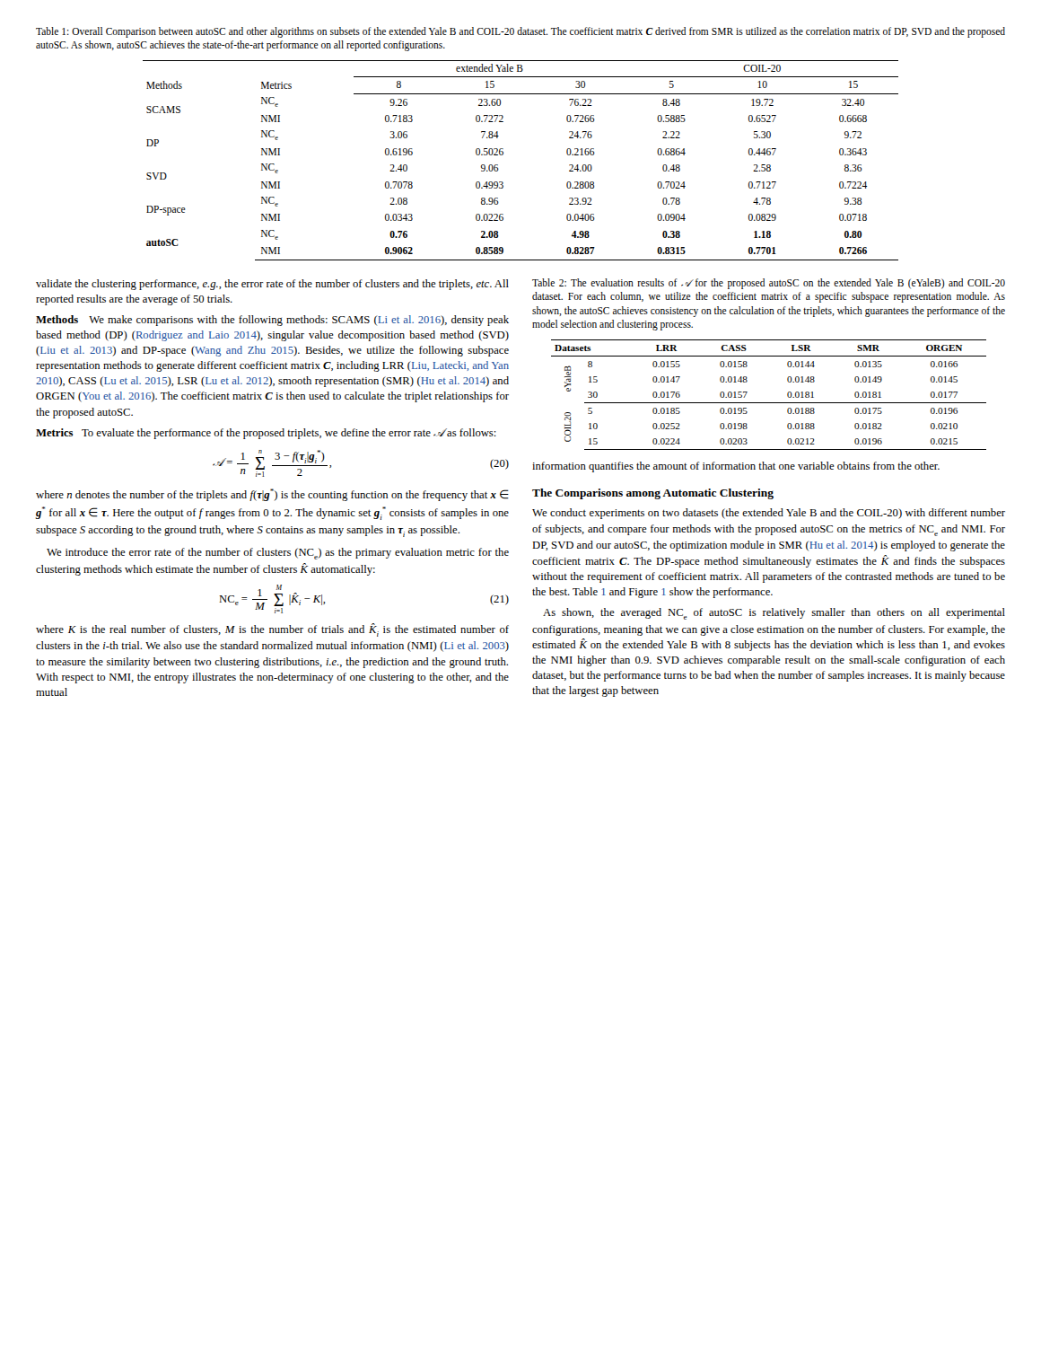Table 1: Overall Comparison between autoSC and other algorithms on subsets of the extended Yale B and COIL-20 dataset. The coefficient matrix C derived from SMR is utilized as the correlation matrix of DP, SVD and the proposed autoSC. As shown, autoSC achieves the state-of-the-art performance on all reported configurations.
| Methods | Metrics | extended Yale B | COIL-20 |
| 8 | 15 | 30 | 5 | 10 | 15 |
| SCAMS | NC e | 9.26 | 23.60 | 76.22 | 8.48 | 19.72 | 32.40 |
| NMI | 0.7183 | 0.7272 | 0.7266 | 0.5885 | 0.6527 | 0.6668 |
| DP | NC e | 3.06 | 7.84 | 24.76 | 2.22 | 5.30 | 9.72 |
| NMI | 0.6196 | 0.5026 | 0.2166 | 0.6864 | 0.4467 | 0.3643 |
| SVD | NC e | 2.40 | 9.06 | 24.00 | 0.48 | 2.58 | 8.36 |
| NMI | 0.7078 | 0.4993 | 0.2808 | 0.7024 | 0.7127 | 0.7224 |
| DP-space | NC e | 2.08 | 8.96 | 23.92 | 0.78 | 4.78 | 9.38 |
| NMI | 0.0343 | 0.0226 | 0.0406 | 0.0904 | 0.0829 | 0.0718 |
| autoSC | NC e | 0.76 | 2.08 | 4.98 | 0.38 | 1.18 | 0.80 |
| NMI | 0.9062 | 0.8589 | 0.8287 | 0.8315 | 0.7701 | 0.7266 |
validate the clustering performance, e.g., the error rate of the number of clusters and the triplets, etc. All reported results are the average of 50 trials.
Methods We make comparisons with the following methods: SCAMS (Li et al. 2016), density peak based method (DP) (Rodriguez and Laio 2014), singular value decomposition based method (SVD) (Liu et al. 2013) and DP-space (Wang and Zhu 2015). Besides, we utilize the following subspace representation methods to generate different coefficient matrix C, including LRR (Liu, Latecki, and Yan 2010), CASS (Lu et al. 2015), LSR (Lu et al. 2012), smooth representation (SMR) (Hu et al. 2014) and ORGEN (You et al. 2016). The coefficient matrix C is then used to calculate the triplet relationships for the proposed autoSC.
Metrics To evaluate the performance of the proposed triplets, we define the error rate 𝒜 as follows:
𝒜 = 1 n n Σ i=1 3 − f(τi|gi*) 2 ,
(20)
where n denotes the number of the triplets and f(τ|g*) is the counting function on the frequency that x ∈ g* for all x ∈ τ. Here the output of f ranges from 0 to 2. The dynamic set gi* consists of samples in one subspace S according to the ground truth, where S contains as many samples in τi as possible.
We introduce the error rate of the number of clusters (NCe) as the primary evaluation metric for the clustering methods which estimate the number of clusters K̂ automatically:
NCe = 1 M M Σ i=1 |K̂i − K|,
(21)
where K is the real number of clusters, M is the number of trials and K̂i is the estimated number of clusters in the i-th trial. We also use the standard normalized mutual information (NMI) (Li et al. 2003) to measure the similarity between two clustering distributions, i.e., the prediction and the ground truth. With respect to NMI, the entropy illustrates the non-determinacy of one clustering to the other, and the mutual
Table 2: The evaluation results of 𝒜 for the proposed autoSC on the extended Yale B (eYaleB) and COIL-20 dataset. For each column, we utilize the coefficient matrix of a specific subspace representation module. As shown, the autoSC achieves consistency on the calculation of the triplets, which guarantees the performance of the model selection and clustering process.
| Datasets | LRR | CASS | LSR | SMR | ORGEN |
| --- | --- | --- | --- | --- | --- |
| eYaleB | 8 | 0.0155 | 0.0158 | 0.0144 | 0.0135 | 0.0166 |
| 15 | 0.0147 | 0.0148 | 0.0148 | 0.0149 | 0.0145 |
| 30 | 0.0176 | 0.0157 | 0.0181 | 0.0181 | 0.0177 |
| COIL20 | 5 | 0.0185 | 0.0195 | 0.0188 | 0.0175 | 0.0196 |
| 10 | 0.0252 | 0.0198 | 0.0188 | 0.0182 | 0.0210 |
| 15 | 0.0224 | 0.0203 | 0.0212 | 0.0196 | 0.0215 |
information quantifies the amount of information that one variable obtains from the other.
The Comparisons among Automatic Clustering
We conduct experiments on two datasets (the extended Yale B and the COIL-20) with different number of subjects, and compare four methods with the proposed autoSC on the metrics of NCe and NMI. For DP, SVD and our autoSC, the optimization module in SMR (Hu et al. 2014) is employed to generate the coefficient matrix C. The DP-space method simultaneously estimates the K̂ and finds the subspaces without the requirement of coefficient matrix. All parameters of the contrasted methods are tuned to be the best. Table 1 and Figure 1 show the performance.
As shown, the averaged NCe of autoSC is relatively smaller than others on all experimental configurations, meaning that we can give a close estimation on the number of clusters. For example, the estimated K̂ on the extended Yale B with 8 subjects has the deviation which is less than 1, and evokes the NMI higher than 0.9. SVD achieves comparable result on the small-scale configuration of each dataset, but the performance turns to be bad when the number of samples increases. It is mainly because that the largest gap between